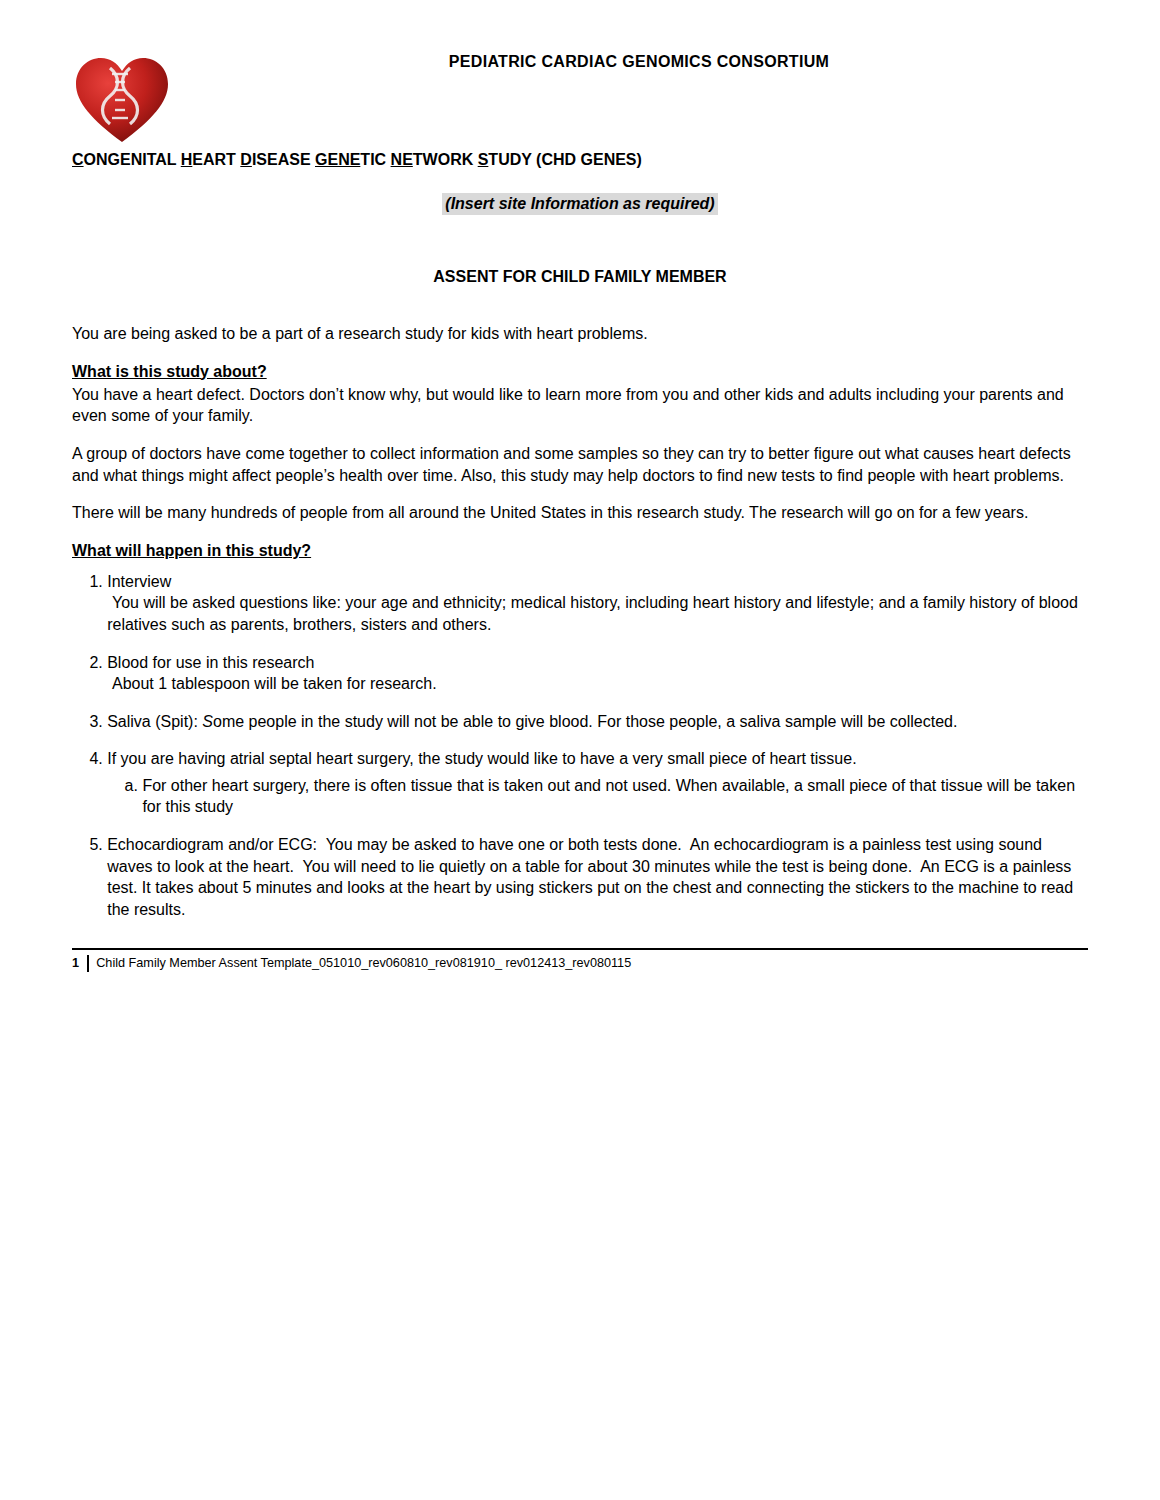PEDIATRIC CARDIAC GENOMICS CONSORTIUM
CONGENITAL HEART DISEASE GENETIC NETWORK STUDY (CHD GENES)
(Insert site Information as required)
ASSENT FOR CHILD FAMILY MEMBER
You are being asked to be a part of a research study for kids with heart problems.
What is this study about?
You have a heart defect. Doctors don’t know why, but would like to learn more from you and other kids and adults including your parents and even some of your family.
A group of doctors have come together to collect information and some samples so they can try to better figure out what causes heart defects and what things might affect people’s health over time. Also, this study may help doctors to find new tests to find people with heart problems.
There will be many hundreds of people from all around the United States in this research study. The research will go on for a few years.
What will happen in this study?
Interview
You will be asked questions like: your age and ethnicity; medical history, including heart history and lifestyle; and a family history of blood relatives such as parents, brothers, sisters and others.
Blood for use in this research
About 1 tablespoon will be taken for research.
Saliva (Spit): Some people in the study will not be able to give blood. For those people, a saliva sample will be collected.
If you are having atrial septal heart surgery, the study would like to have a very small piece of heart tissue.
For other heart surgery, there is often tissue that is taken out and not used. When available, a small piece of that tissue will be taken for this study
Echocardiogram and/or ECG: You may be asked to have one or both tests done. An echocardiogram is a painless test using sound waves to look at the heart. You will need to lie quietly on a table for about 30 minutes while the test is being done. An ECG is a painless test. It takes about 5 minutes and looks at the heart by using stickers put on the chest and connecting the stickers to the machine to read the results.
1 Child Family Member Assent Template_051010_rev060810_rev081910_ rev012413_rev080115